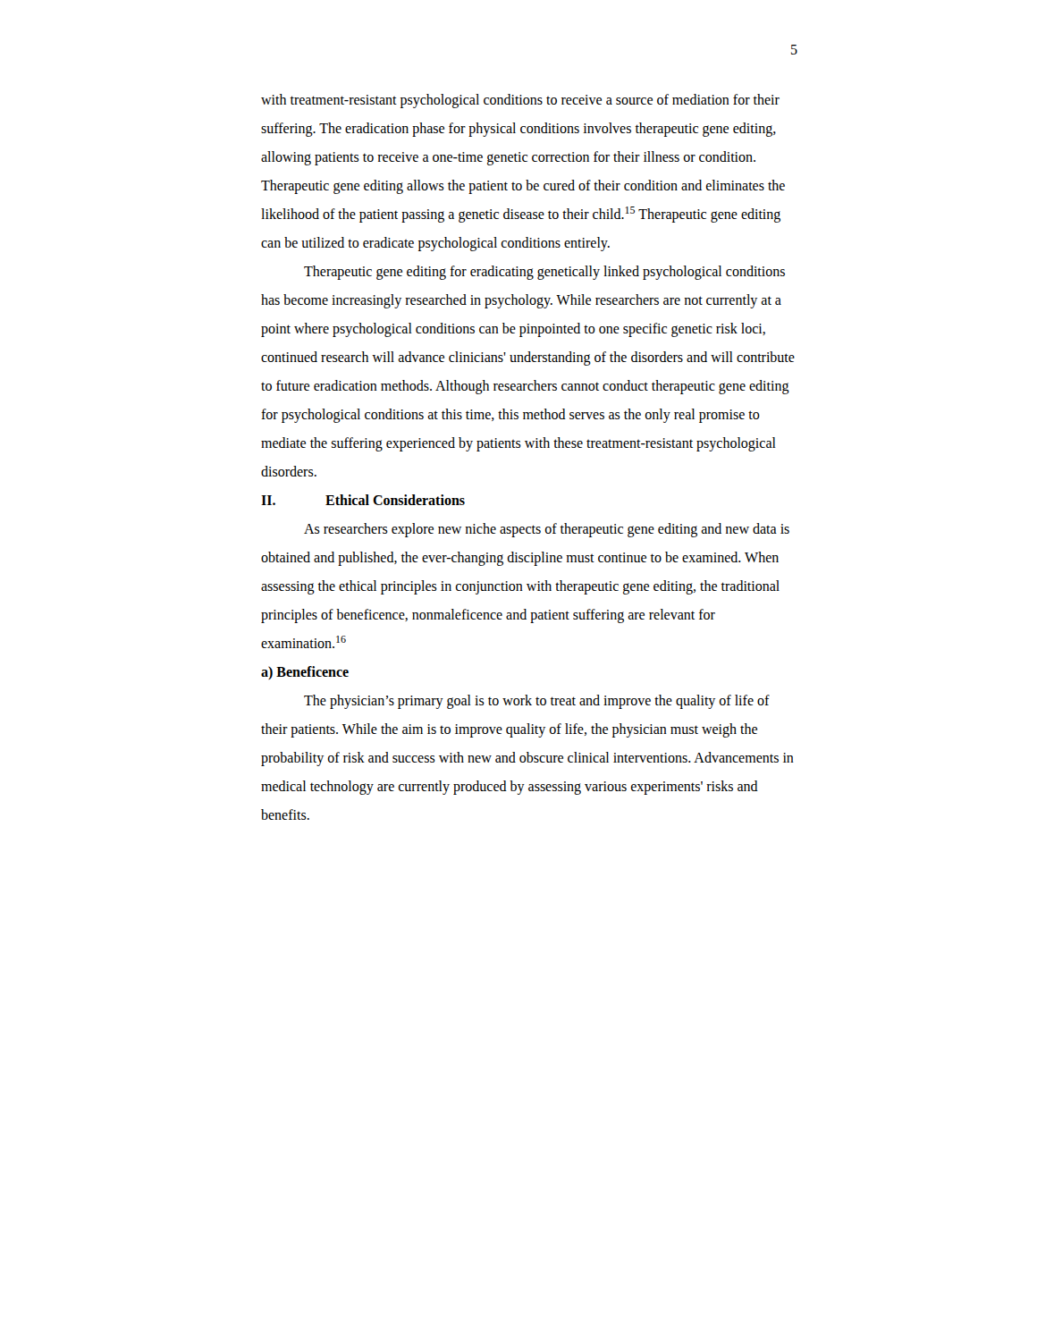5
with treatment-resistant psychological conditions to receive a source of mediation for their suffering. The eradication phase for physical conditions involves therapeutic gene editing, allowing patients to receive a one-time genetic correction for their illness or condition. Therapeutic gene editing allows the patient to be cured of their condition and eliminates the likelihood of the patient passing a genetic disease to their child.15 Therapeutic gene editing can be utilized to eradicate psychological conditions entirely.
Therapeutic gene editing for eradicating genetically linked psychological conditions has become increasingly researched in psychology. While researchers are not currently at a point where psychological conditions can be pinpointed to one specific genetic risk loci, continued research will advance clinicians' understanding of the disorders and will contribute to future eradication methods. Although researchers cannot conduct therapeutic gene editing for psychological conditions at this time, this method serves as the only real promise to mediate the suffering experienced by patients with these treatment-resistant psychological disorders.
II. Ethical Considerations
As researchers explore new niche aspects of therapeutic gene editing and new data is obtained and published, the ever-changing discipline must continue to be examined. When assessing the ethical principles in conjunction with therapeutic gene editing, the traditional principles of beneficence, nonmaleficence and patient suffering are relevant for examination.16
a) Beneficence
The physician’s primary goal is to work to treat and improve the quality of life of their patients. While the aim is to improve quality of life, the physician must weigh the probability of risk and success with new and obscure clinical interventions. Advancements in medical technology are currently produced by assessing various experiments' risks and benefits.